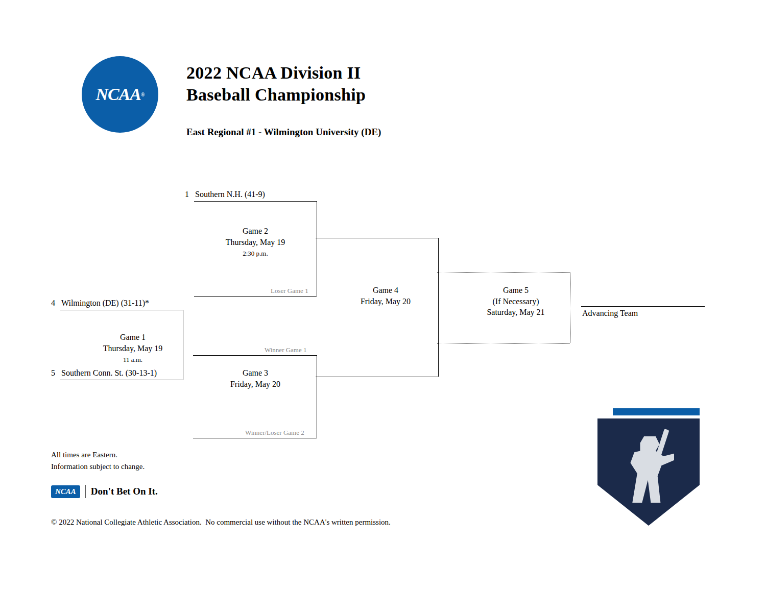NCAA®
2022 NCAA Division II
Baseball Championship
East Regional #1 - Wilmington University (DE)
1
Southern N.H. (41-9)
Game 2
Thursday, May 19
2:30 p.m.
Loser Game 1
4
Wilmington (DE) (31-11)*
Game 1
Thursday, May 19
11 a.m.
5
Southern Conn. St. (30-13-1)
Winner Game 1
Game 3
Friday, May 20
Winner/Loser Game 2
Game 4
Friday, May 20
Game 5
(If Necessary)
Saturday, May 21
Advancing Team
All times are Eastern.
Information subject to change.
NCAA Don't Bet On It.
© 2022 National Collegiate Athletic Association. No commercial use without the NCAA's written permission.